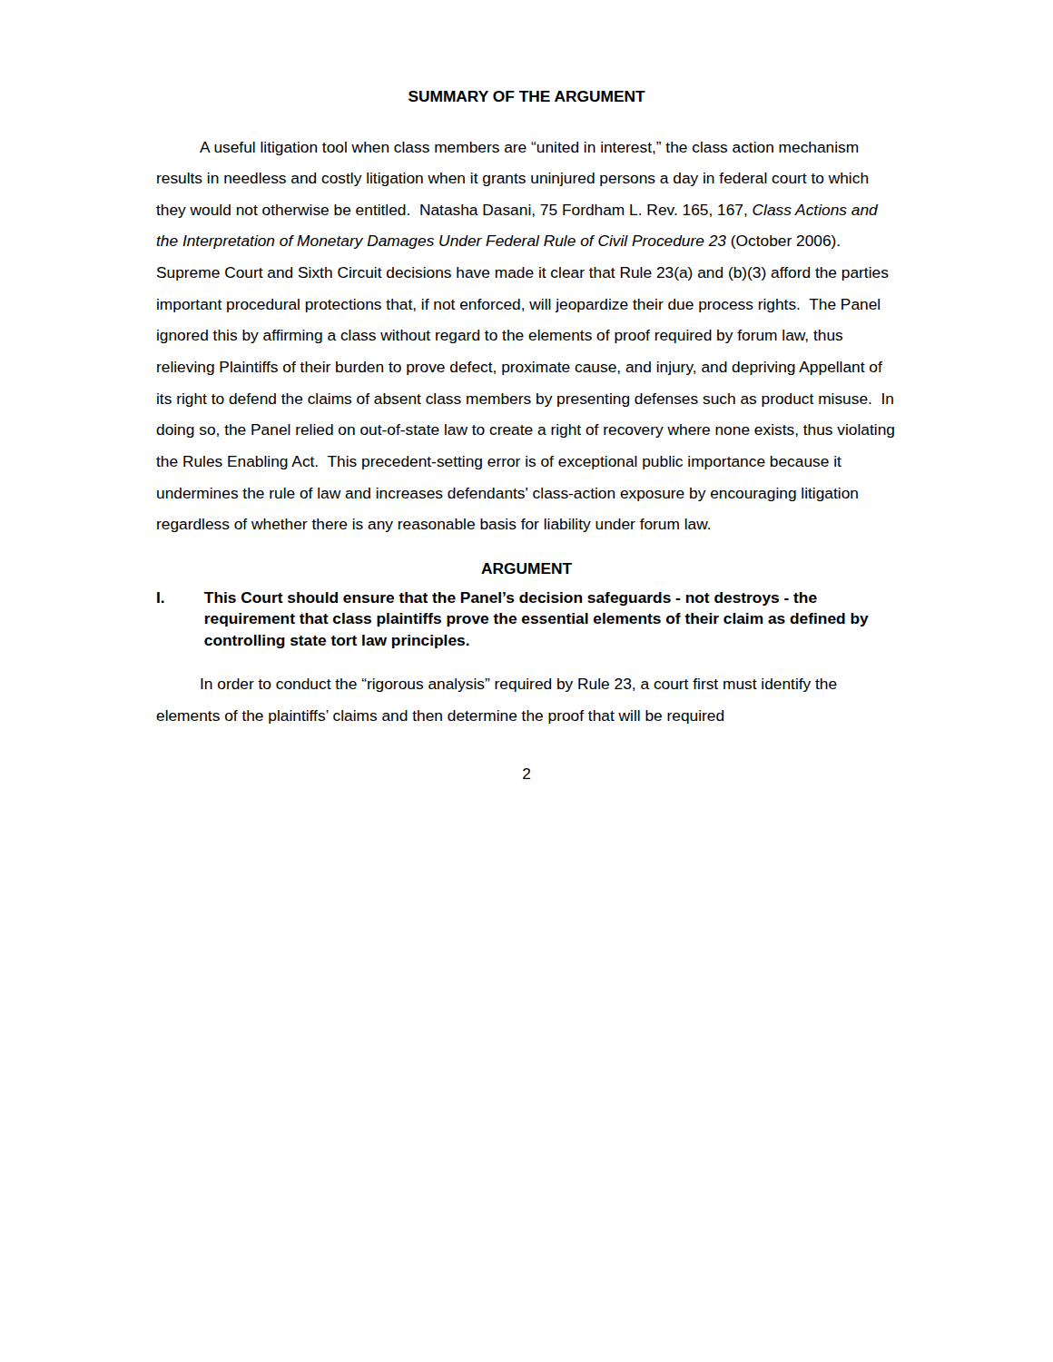SUMMARY OF THE ARGUMENT
A useful litigation tool when class members are “united in interest,” the class action mechanism results in needless and costly litigation when it grants uninjured persons a day in federal court to which they would not otherwise be entitled. Natasha Dasani, 75 Fordham L. Rev. 165, 167, Class Actions and the Interpretation of Monetary Damages Under Federal Rule of Civil Procedure 23 (October 2006). Supreme Court and Sixth Circuit decisions have made it clear that Rule 23(a) and (b)(3) afford the parties important procedural protections that, if not enforced, will jeopardize their due process rights. The Panel ignored this by affirming a class without regard to the elements of proof required by forum law, thus relieving Plaintiffs of their burden to prove defect, proximate cause, and injury, and depriving Appellant of its right to defend the claims of absent class members by presenting defenses such as product misuse. In doing so, the Panel relied on out-of-state law to create a right of recovery where none exists, thus violating the Rules Enabling Act. This precedent-setting error is of exceptional public importance because it undermines the rule of law and increases defendants' class-action exposure by encouraging litigation regardless of whether there is any reasonable basis for liability under forum law.
ARGUMENT
I. This Court should ensure that the Panel’s decision safeguards - not destroys - the requirement that class plaintiffs prove the essential elements of their claim as defined by controlling state tort law principles.
In order to conduct the “rigorous analysis” required by Rule 23, a court first must identify the elements of the plaintiffs’ claims and then determine the proof that will be required
2